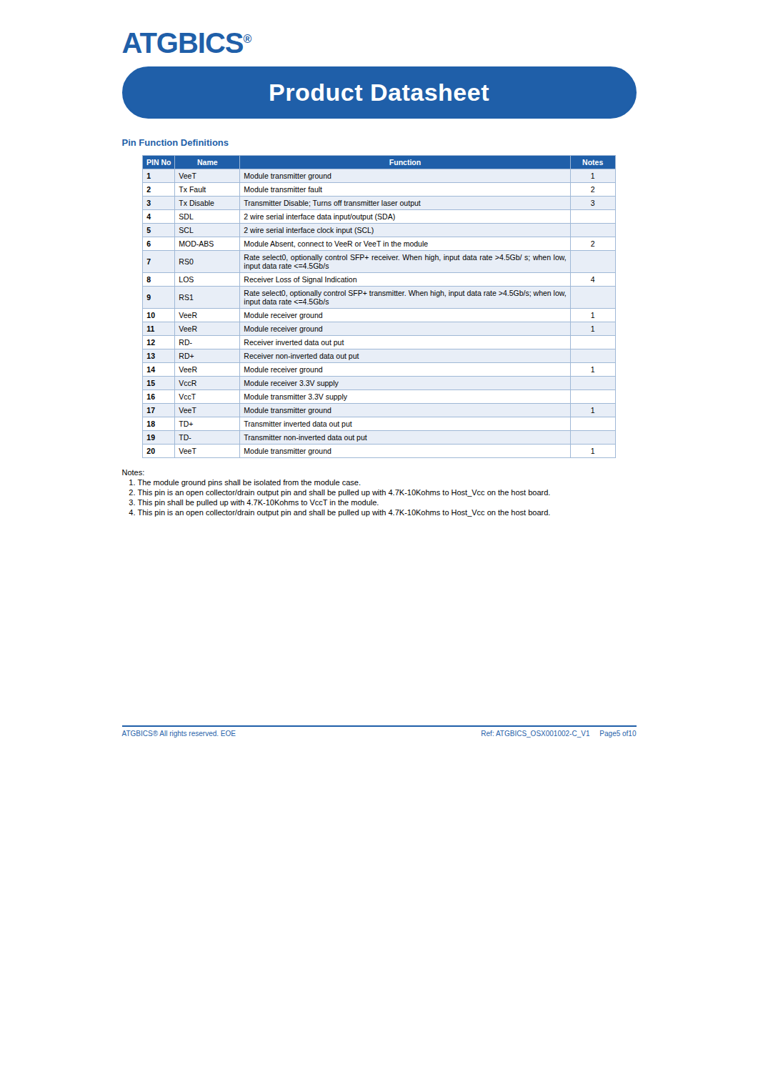ATGBICS®
Product Datasheet
Pin Function Definitions
| PIN No | Name | Function | Notes |
| --- | --- | --- | --- |
| 1 | VeeT | Module transmitter ground | 1 |
| 2 | Tx Fault | Module transmitter fault | 2 |
| 3 | Tx Disable | Transmitter Disable; Turns off transmitter laser output | 3 |
| 4 | SDL | 2 wire serial interface data input/output (SDA) | |
| 5 | SCL | 2 wire serial interface clock input (SCL) | |
| 6 | MOD-ABS | Module Absent, connect to VeeR or VeeT in the module | 2 |
| 7 | RS0 | Rate select0, optionally control SFP+ receiver. When high, input data rate >4.5Gb/ s; when low, input data rate <=4.5Gb/s | |
| 8 | LOS | Receiver Loss of Signal Indication | 4 |
| 9 | RS1 | Rate select0, optionally control SFP+ transmitter. When high, input data rate >4.5Gb/s; when low, input data rate <=4.5Gb/s | |
| 10 | VeeR | Module receiver ground | 1 |
| 11 | VeeR | Module receiver ground | 1 |
| 12 | RD- | Receiver inverted data out put | |
| 13 | RD+ | Receiver non-inverted data out put | |
| 14 | VeeR | Module receiver ground | 1 |
| 15 | VccR | Module receiver 3.3V supply | |
| 16 | VccT | Module transmitter 3.3V supply | |
| 17 | VeeT | Module transmitter ground | 1 |
| 18 | TD+ | Transmitter inverted data out put | |
| 19 | TD- | Transmitter non-inverted data out put | |
| 20 | VeeT | Module transmitter ground | 1 |
Notes:
The module ground pins shall be isolated from the module case.
This pin is an open collector/drain output pin and shall be pulled up with 4.7K-10Kohms to Host_Vcc on the host board.
This pin shall be pulled up with 4.7K-10Kohms to VccT in the module.
This pin is an open collector/drain output pin and shall be pulled up with 4.7K-10Kohms to Host_Vcc on the host board.
ATGBICS® All rights reserved. EOE
Ref: ATGBICS_OSX001002-C_V1 Page5 of10